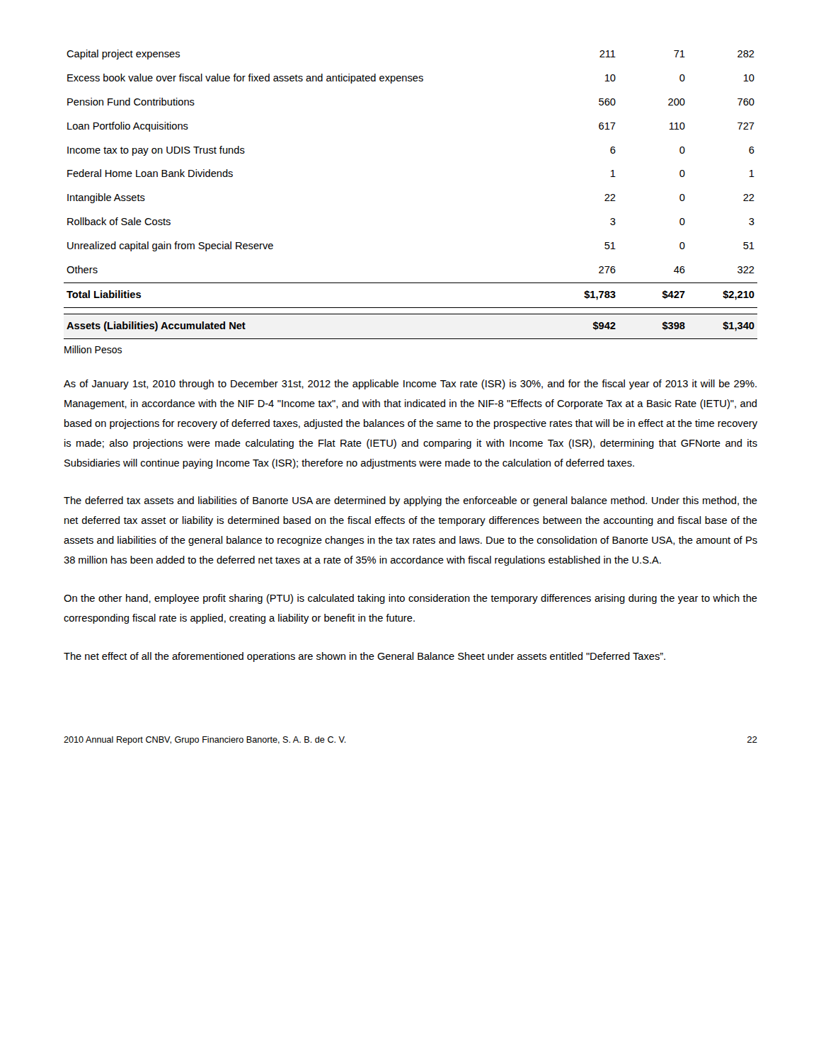| Capital project expenses | 211 | 71 | 282 |
| Excess book value over fiscal value for fixed assets and anticipated expenses | 10 | 0 | 10 |
| Pension Fund Contributions | 560 | 200 | 760 |
| Loan Portfolio Acquisitions | 617 | 110 | 727 |
| Income tax to pay on UDIS Trust funds | 6 | 0 | 6 |
| Federal Home Loan Bank Dividends | 1 | 0 | 1 |
| Intangible Assets | 22 | 0 | 22 |
| Rollback of Sale Costs | 3 | 0 | 3 |
| Unrealized capital gain from Special Reserve | 51 | 0 | 51 |
| Others | 276 | 46 | 322 |
| Total Liabilities | $1,783 | $427 | $2,210 |
| Assets (Liabilities) Accumulated Net | $942 | $398 | $1,340 |
Million Pesos
As of January 1st, 2010 through to December 31st, 2012 the applicable Income Tax rate (ISR) is 30%, and for the fiscal year of 2013 it will be 29%. Management, in accordance with the NIF D-4 "Income tax", and with that indicated in the NIF-8 "Effects of Corporate Tax at a Basic Rate (IETU)", and based on projections for recovery of deferred taxes, adjusted the balances of the same to the prospective rates that will be in effect at the time recovery is made; also projections were made calculating the Flat Rate (IETU) and comparing it with Income Tax (ISR), determining that GFNorte and its Subsidiaries will continue paying Income Tax (ISR); therefore no adjustments were made to the calculation of deferred taxes.
The deferred tax assets and liabilities of Banorte USA are determined by applying the enforceable or general balance method. Under this method, the net deferred tax asset or liability is determined based on the fiscal effects of the temporary differences between the accounting and fiscal base of the assets and liabilities of the general balance to recognize changes in the tax rates and laws. Due to the consolidation of Banorte USA, the amount of Ps 38 million has been added to the deferred net taxes at a rate of 35% in accordance with fiscal regulations established in the U.S.A.
On the other hand, employee profit sharing (PTU) is calculated taking into consideration the temporary differences arising during the year to which the corresponding fiscal rate is applied, creating a liability or benefit in the future.
The net effect of all the aforementioned operations are shown in the General Balance Sheet under assets entitled "Deferred Taxes”.
2010 Annual Report CNBV, Grupo Financiero Banorte, S. A. B. de C. V. 22